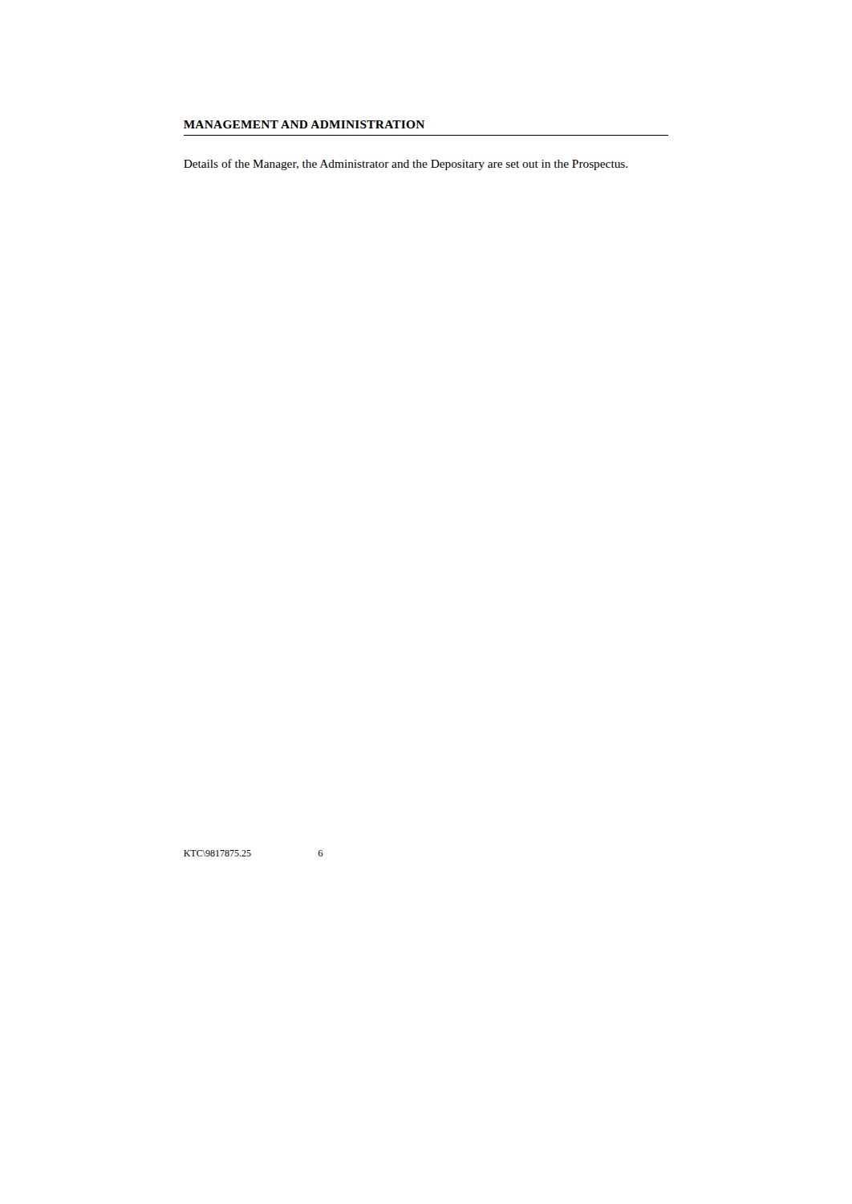MANAGEMENT AND ADMINISTRATION
Details of the Manager, the Administrator and the Depositary are set out in the Prospectus.
KTC\9817875.256